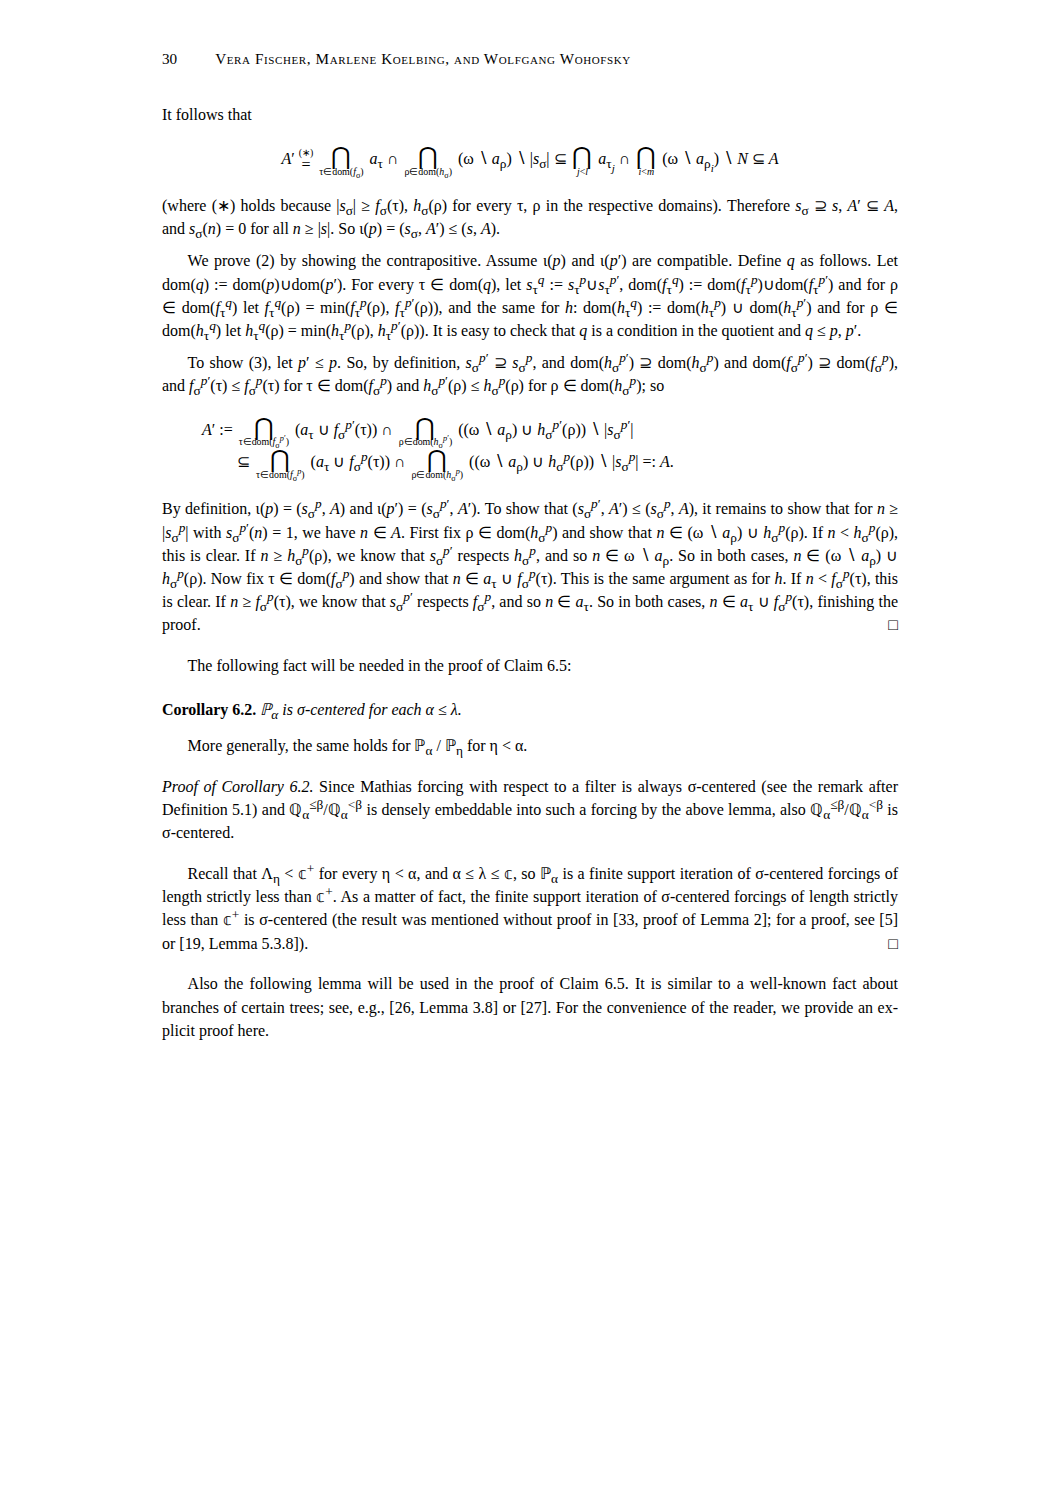30 Vera Fischer, Marlene Koelbing, and Wolfgang Wohofsky
It follows that
A′ (∗)= ⋂τ∈dom(fσ) aτ ∩ ⋂ρ∈dom(hσ) (ω ∖ aρ) ∖ |sσ| ⊆ ⋂j<l aτj ∩ ⋂i<m (ω ∖ aρi) ∖ N ⊆ A
(where (∗) holds because |sσ| ≥ fσ(τ), hσ(ρ) for every τ, ρ in the respective domains). Therefore sσ ⊇ s, A′ ⊆ A, and sσ(n) = 0 for all n ≥ |s|. So ι(p) = (sσ, A′) ≤ (s, A).
We prove (2) by showing the contrapositive. Assume ι(p) and ι(p′) are compatible. Define q as follows. Let dom(q) := dom(p)∪dom(p′). For every τ ∈ dom(q), let sτq := sτp∪sτp′, dom(fτq) := dom(fτp)∪dom(fτp′) and for ρ ∈ dom(fτq) let fτq(ρ) = min(fτp(ρ), fτp′(ρ)), and the same for h: dom(hτq) := dom(hτp) ∪ dom(hτp′) and for ρ ∈ dom(hτq) let hτq(ρ) = min(hτp(ρ), hτp′(ρ)). It is easy to check that q is a condition in the quotient and q ≤ p, p′.
To show (3), let p′ ≤ p. So, by definition, sσp′ ⊇ sσp, and dom(hσp′) ⊇ dom(hσp) and dom(fσp′) ⊇ dom(fσp), and fσp′(τ) ≤ fσp(τ) for τ ∈ dom(fσp) and hσp′(ρ) ≤ hσp(ρ) for ρ ∈ dom(hσp); so
A′ := ⋂τ∈dom(fσp′) (aτ ∪ fσp′(τ)) ∩ ⋂ρ∈dom(hσp′) ((ω ∖ aρ) ∪ hσp′(ρ)) ∖ |sσp′|
⊆ ⋂τ∈dom(fσp) (aτ ∪ fσp(τ)) ∩ ⋂ρ∈dom(hσp) ((ω ∖ aρ) ∪ hσp(ρ)) ∖ |sσp| =: A.
By definition, ι(p) = (sσp, A) and ι(p′) = (sσp′, A′). To show that (sσp′, A′) ≤ (sσp, A), it remains to show that for n ≥ |sσp| with sσp′(n) = 1, we have n ∈ A. First fix ρ ∈ dom(hσp) and show that n ∈ (ω ∖ aρ) ∪ hσp(ρ). If n < hσp(ρ), this is clear. If n ≥ hσp(ρ), we know that sσp′ respects hσp, and so n ∈ ω ∖ aρ. So in both cases, n ∈ (ω ∖ aρ) ∪ hσp(ρ). Now fix τ ∈ dom(fσp) and show that n ∈ aτ ∪ fσp(τ). This is the same argument as for h. If n < fσp(τ), this is clear. If n ≥ fσp(τ), we know that sσp′ respects fσp, and so n ∈ aτ. So in both cases, n ∈ aτ ∪ fσp(τ), finishing the proof. □
The following fact will be needed in the proof of Claim 6.5:
Corollary 6.2. ℙα is σ-centered for each α ≤ λ.
More generally, the same holds for ℙα / ℙη for η < α.
Proof of Corollary 6.2. Since Mathias forcing with respect to a filter is always σ-centered (see the remark after Definition 5.1) and ℚα≤β/ℚα<β is densely embeddable into such a forcing by the above lemma, also ℚα≤β/ℚα<β is σ-centered.
Recall that Λη < 𝕔+ for every η < α, and α ≤ λ ≤ 𝕔, so ℙα is a finite support iteration of σ-centered forcings of length strictly less than 𝕔+. As a matter of fact, the finite support iteration of σ-centered forcings of length strictly less than 𝕔+ is σ-centered (the result was mentioned without proof in [33, proof of Lemma 2]; for a proof, see [5] or [19, Lemma 5.3.8]). □
Also the following lemma will be used in the proof of Claim 6.5. It is similar to a well-known fact about branches of certain trees; see, e.g., [26, Lemma 3.8] or [27]. For the convenience of the reader, we provide an explicit proof here.